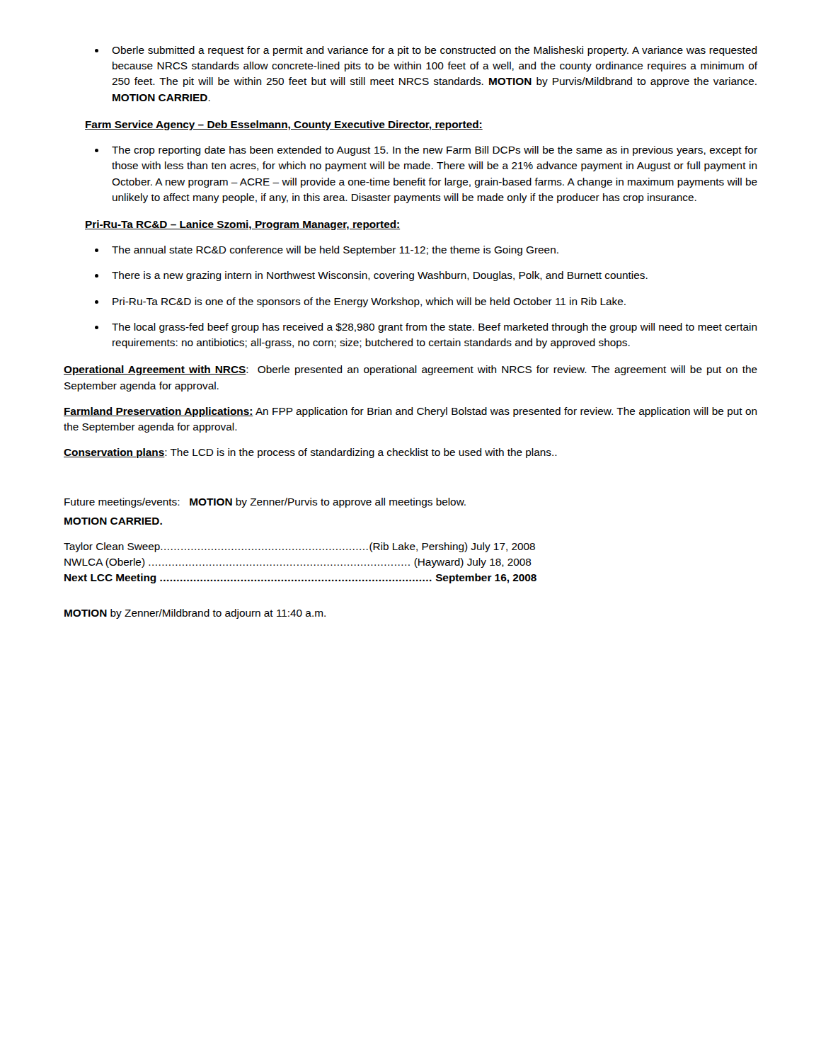Oberle submitted a request for a permit and variance for a pit to be constructed on the Malisheski property. A variance was requested because NRCS standards allow concrete-lined pits to be within 100 feet of a well, and the county ordinance requires a minimum of 250 feet. The pit will be within 250 feet but will still meet NRCS standards. MOTION by Purvis/Mildbrand to approve the variance. MOTION CARRIED.
Farm Service Agency – Deb Esselmann, County Executive Director, reported:
The crop reporting date has been extended to August 15. In the new Farm Bill DCPs will be the same as in previous years, except for those with less than ten acres, for which no payment will be made. There will be a 21% advance payment in August or full payment in October. A new program – ACRE – will provide a one-time benefit for large, grain-based farms. A change in maximum payments will be unlikely to affect many people, if any, in this area. Disaster payments will be made only if the producer has crop insurance.
Pri-Ru-Ta RC&D – Lanice Szomi, Program Manager, reported:
The annual state RC&D conference will be held September 11-12; the theme is Going Green.
There is a new grazing intern in Northwest Wisconsin, covering Washburn, Douglas, Polk, and Burnett counties.
Pri-Ru-Ta RC&D is one of the sponsors of the Energy Workshop, which will be held October 11 in Rib Lake.
The local grass-fed beef group has received a $28,980 grant from the state. Beef marketed through the group will need to meet certain requirements: no antibiotics; all-grass, no corn; size; butchered to certain standards and by approved shops.
Operational Agreement with NRCS: Oberle presented an operational agreement with NRCS for review. The agreement will be put on the September agenda for approval.
Farmland Preservation Applications: An FPP application for Brian and Cheryl Bolstad was presented for review. The application will be put on the September agenda for approval.
Conservation plans: The LCD is in the process of standardizing a checklist to be used with the plans..
Future meetings/events: MOTION by Zenner/Purvis to approve all meetings below.
MOTION CARRIED.
Taylor Clean Sweep..............................................................(Rib Lake, Pershing) July 17, 2008
NWLCA (Oberle) .............................................................................. (Hayward) July 18, 2008
Next LCC Meeting ................................................................................. September 16, 2008
MOTION by Zenner/Mildbrand to adjourn at 11:40 a.m.